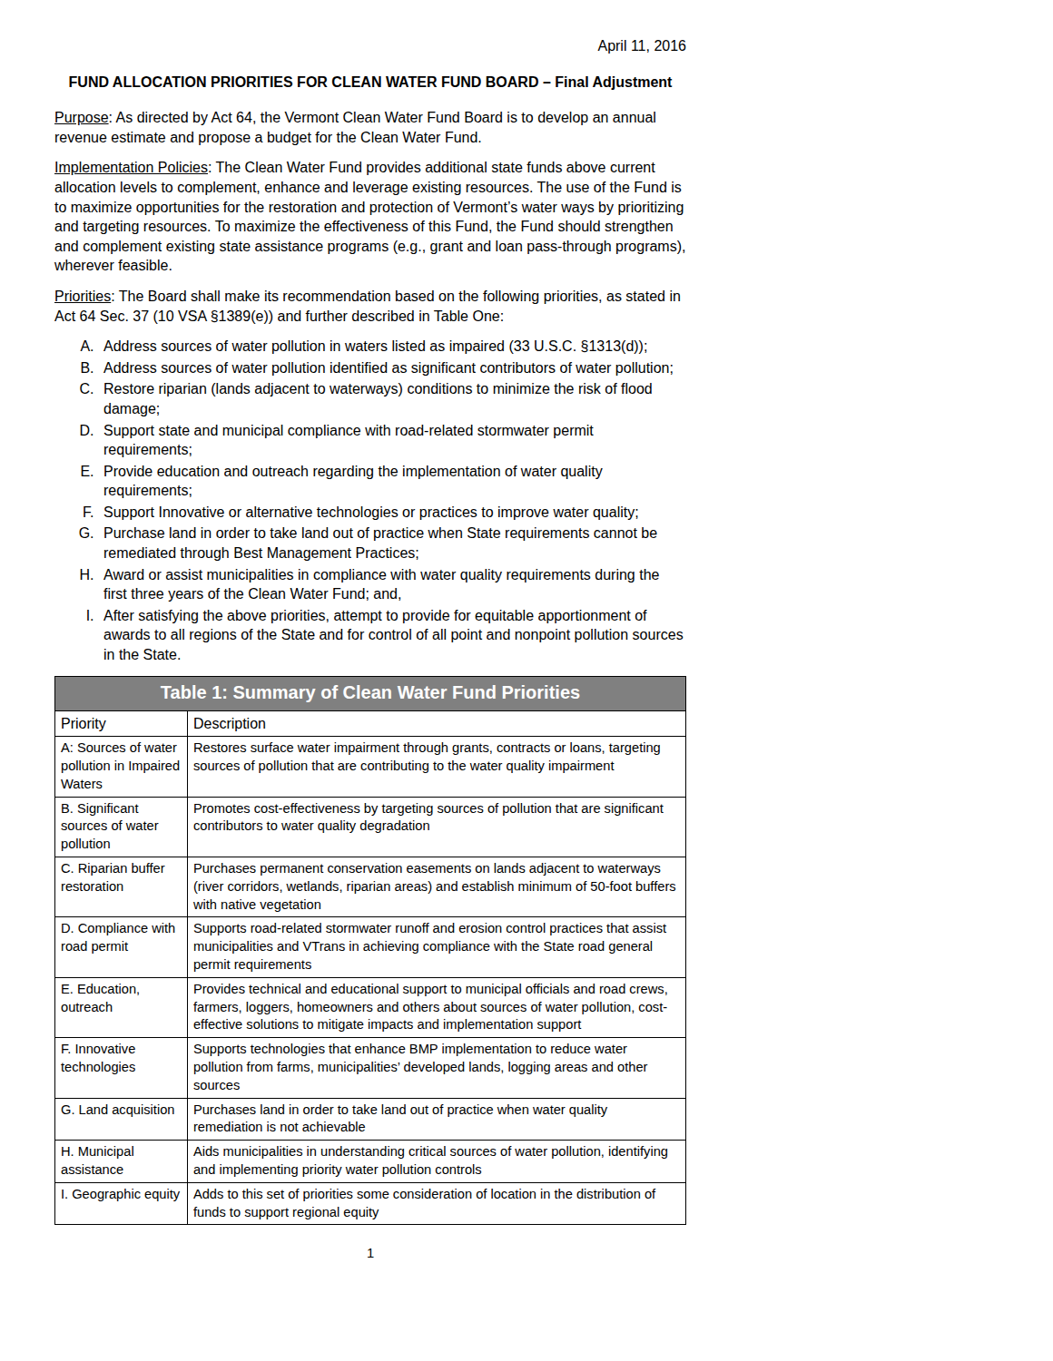April 11, 2016
FUND ALLOCATION PRIORITIES FOR CLEAN WATER FUND BOARD – Final Adjustment
Purpose: As directed by Act 64, the Vermont Clean Water Fund Board is to develop an annual revenue estimate and propose a budget for the Clean Water Fund.
Implementation Policies: The Clean Water Fund provides additional state funds above current allocation levels to complement, enhance and leverage existing resources. The use of the Fund is to maximize opportunities for the restoration and protection of Vermont’s water ways by prioritizing and targeting resources. To maximize the effectiveness of this Fund, the Fund should strengthen and complement existing state assistance programs (e.g., grant and loan pass-through programs), wherever feasible.
Priorities: The Board shall make its recommendation based on the following priorities, as stated in Act 64 Sec. 37 (10 VSA §1389(e)) and further described in Table One:
Address sources of water pollution in waters listed as impaired (33 U.S.C. §1313(d));
Address sources of water pollution identified as significant contributors of water pollution;
Restore riparian (lands adjacent to waterways) conditions to minimize the risk of flood damage;
Support state and municipal compliance with road-related stormwater permit requirements;
Provide education and outreach regarding the implementation of water quality requirements;
Support Innovative or alternative technologies or practices to improve water quality;
Purchase land in order to take land out of practice when State requirements cannot be remediated through Best Management Practices;
Award or assist municipalities in compliance with water quality requirements during the first three years of the Clean Water Fund; and,
After satisfying the above priorities, attempt to provide for equitable apportionment of awards to all regions of the State and for control of all point and nonpoint pollution sources in the State.
Table 1: Summary of Clean Water Fund Priorities
| Priority | Description |
| --- | --- |
| A: Sources of water pollution in Impaired Waters | Restores surface water impairment through grants, contracts or loans, targeting sources of pollution that are contributing to the water quality impairment |
| B. Significant sources of water pollution | Promotes cost-effectiveness by targeting sources of pollution that are significant contributors to water quality degradation |
| C. Riparian buffer restoration | Purchases permanent conservation easements on lands adjacent to waterways (river corridors, wetlands, riparian areas) and establish minimum of 50-foot buffers with native vegetation |
| D. Compliance with road permit | Supports road-related stormwater runoff and erosion control practices that assist municipalities and VTrans in achieving compliance with the State road general permit requirements |
| E. Education, outreach | Provides technical and educational support to municipal officials and road crews, farmers, loggers, homeowners and others about sources of water pollution, cost-effective solutions to mitigate impacts and implementation support |
| F. Innovative technologies | Supports technologies that enhance BMP implementation to reduce water pollution from farms, municipalities’ developed lands, logging areas and other sources |
| G. Land acquisition | Purchases land in order to take land out of practice when water quality remediation is not achievable |
| H. Municipal assistance | Aids municipalities in understanding critical sources of water pollution, identifying and implementing priority water pollution controls |
| I. Geographic equity | Adds to this set of priorities some consideration of location in the distribution of funds to support regional equity |
1